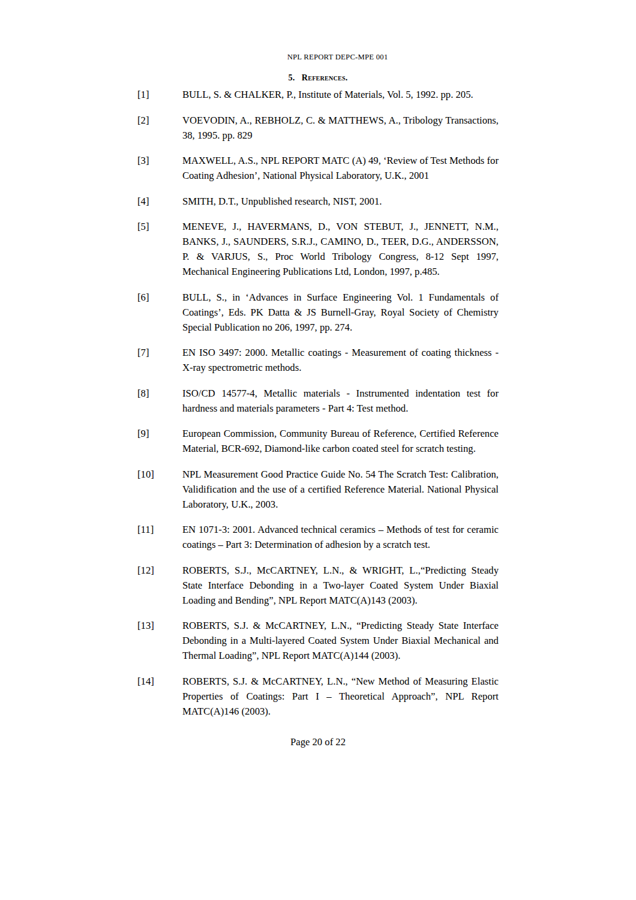NPL REPORT DEPC-MPE 001
5. References.
[1] BULL, S. & CHALKER, P., Institute of Materials, Vol. 5, 1992. pp. 205.
[2] VOEVODIN, A., REBHOLZ, C. & MATTHEWS, A., Tribology Transactions, 38, 1995. pp. 829
[3] MAXWELL, A.S., NPL REPORT MATC (A) 49, ‘Review of Test Methods for Coating Adhesion’, National Physical Laboratory, U.K., 2001
[4] SMITH, D.T., Unpublished research, NIST, 2001.
[5] MENEVE, J., HAVERMANS, D., VON STEBUT, J., JENNETT, N.M., BANKS, J., SAUNDERS, S.R.J., CAMINO, D., TEER, D.G., ANDERSSON, P. & VARJUS, S., Proc World Tribology Congress, 8-12 Sept 1997, Mechanical Engineering Publications Ltd, London, 1997, p.485.
[6] BULL, S., in ‘Advances in Surface Engineering Vol. 1 Fundamentals of Coatings’, Eds. PK Datta & JS Burnell-Gray, Royal Society of Chemistry Special Publication no 206, 1997, pp. 274.
[7] EN ISO 3497: 2000. Metallic coatings - Measurement of coating thickness - X-ray spectrometric methods.
[8] ISO/CD 14577-4, Metallic materials - Instrumented indentation test for hardness and materials parameters - Part 4: Test method.
[9] European Commission, Community Bureau of Reference, Certified Reference Material, BCR-692, Diamond-like carbon coated steel for scratch testing.
[10] NPL Measurement Good Practice Guide No. 54 The Scratch Test: Calibration, Validification and the use of a certified Reference Material. National Physical Laboratory, U.K., 2003.
[11] EN 1071-3: 2001. Advanced technical ceramics – Methods of test for ceramic coatings – Part 3: Determination of adhesion by a scratch test.
[12] ROBERTS, S.J., McCARTNEY, L.N., & WRIGHT, L.,“Predicting Steady State Interface Debonding in a Two-layer Coated System Under Biaxial Loading and Bending”, NPL Report MATC(A)143 (2003).
[13] ROBERTS, S.J. & McCARTNEY, L.N., “Predicting Steady State Interface Debonding in a Multi-layered Coated System Under Biaxial Mechanical and Thermal Loading”, NPL Report MATC(A)144 (2003).
[14] ROBERTS, S.J. & McCARTNEY, L.N., “New Method of Measuring Elastic Properties of Coatings: Part I – Theoretical Approach”, NPL Report MATC(A)146 (2003).
Page 20 of 22